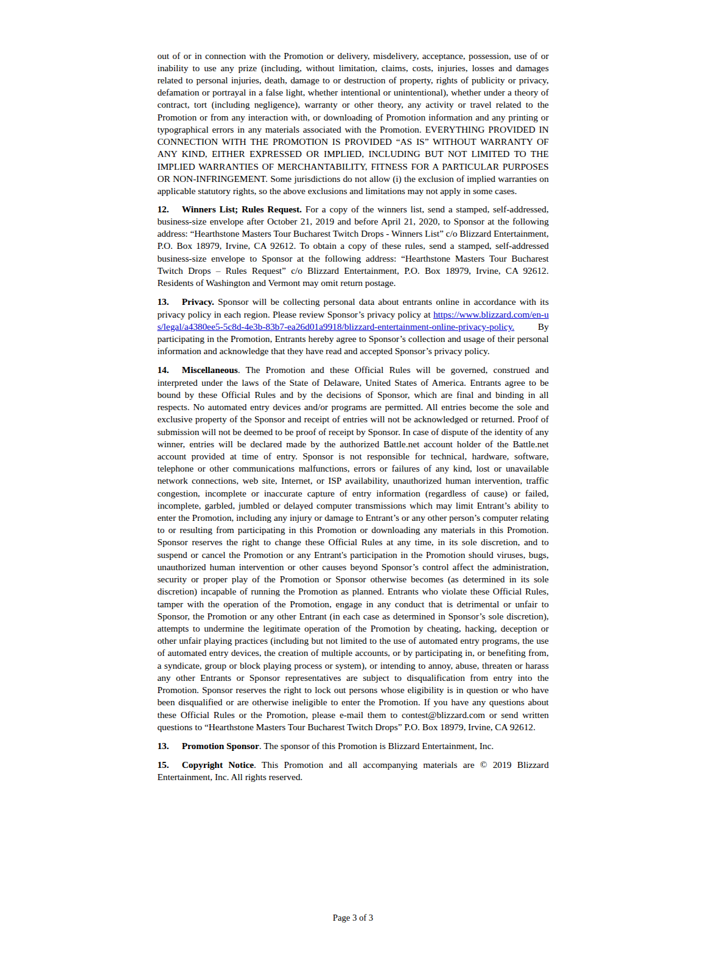out of or in connection with the Promotion or delivery, misdelivery, acceptance, possession, use of or inability to use any prize (including, without limitation, claims, costs, injuries, losses and damages related to personal injuries, death, damage to or destruction of property, rights of publicity or privacy, defamation or portrayal in a false light, whether intentional or unintentional), whether under a theory of contract, tort (including negligence), warranty or other theory, any activity or travel related to the Promotion or from any interaction with, or downloading of Promotion information and any printing or typographical errors in any materials associated with the Promotion. EVERYTHING PROVIDED IN CONNECTION WITH THE PROMOTION IS PROVIDED “AS IS” WITHOUT WARRANTY OF ANY KIND, EITHER EXPRESSED OR IMPLIED, INCLUDING BUT NOT LIMITED TO THE IMPLIED WARRANTIES OF MERCHANTABILITY, FITNESS FOR A PARTICULAR PURPOSES OR NON-INFRINGEMENT. Some jurisdictions do not allow (i) the exclusion of implied warranties on applicable statutory rights, so the above exclusions and limitations may not apply in some cases.
12. Winners List; Rules Request. For a copy of the winners list, send a stamped, self-addressed, business-size envelope after October 21, 2019 and before April 21, 2020, to Sponsor at the following address: “Hearthstone Masters Tour Bucharest Twitch Drops - Winners List” c/o Blizzard Entertainment, P.O. Box 18979, Irvine, CA 92612. To obtain a copy of these rules, send a stamped, self-addressed business-size envelope to Sponsor at the following address: “Hearthstone Masters Tour Bucharest Twitch Drops – Rules Request” c/o Blizzard Entertainment, P.O. Box 18979, Irvine, CA 92612. Residents of Washington and Vermont may omit return postage.
13. Privacy. Sponsor will be collecting personal data about entrants online in accordance with its privacy policy in each region. Please review Sponsor’s privacy policy at https://www.blizzard.com/en-us/legal/a4380ee5-5c8d-4e3b-83b7-ea26d01a9918/blizzard-entertainment-online-privacy-policy. By participating in the Promotion, Entrants hereby agree to Sponsor’s collection and usage of their personal information and acknowledge that they have read and accepted Sponsor’s privacy policy.
14. Miscellaneous. The Promotion and these Official Rules will be governed, construed and interpreted under the laws of the State of Delaware, United States of America. Entrants agree to be bound by these Official Rules and by the decisions of Sponsor, which are final and binding in all respects. No automated entry devices and/or programs are permitted. All entries become the sole and exclusive property of the Sponsor and receipt of entries will not be acknowledged or returned. Proof of submission will not be deemed to be proof of receipt by Sponsor. In case of dispute of the identity of any winner, entries will be declared made by the authorized Battle.net account holder of the Battle.net account provided at time of entry. Sponsor is not responsible for technical, hardware, software, telephone or other communications malfunctions, errors or failures of any kind, lost or unavailable network connections, web site, Internet, or ISP availability, unauthorized human intervention, traffic congestion, incomplete or inaccurate capture of entry information (regardless of cause) or failed, incomplete, garbled, jumbled or delayed computer transmissions which may limit Entrant’s ability to enter the Promotion, including any injury or damage to Entrant’s or any other person’s computer relating to or resulting from participating in this Promotion or downloading any materials in this Promotion. Sponsor reserves the right to change these Official Rules at any time, in its sole discretion, and to suspend or cancel the Promotion or any Entrant's participation in the Promotion should viruses, bugs, unauthorized human intervention or other causes beyond Sponsor’s control affect the administration, security or proper play of the Promotion or Sponsor otherwise becomes (as determined in its sole discretion) incapable of running the Promotion as planned. Entrants who violate these Official Rules, tamper with the operation of the Promotion, engage in any conduct that is detrimental or unfair to Sponsor, the Promotion or any other Entrant (in each case as determined in Sponsor’s sole discretion), attempts to undermine the legitimate operation of the Promotion by cheating, hacking, deception or other unfair playing practices (including but not limited to the use of automated entry programs, the use of automated entry devices, the creation of multiple accounts, or by participating in, or benefiting from, a syndicate, group or block playing process or system), or intending to annoy, abuse, threaten or harass any other Entrants or Sponsor representatives are subject to disqualification from entry into the Promotion. Sponsor reserves the right to lock out persons whose eligibility is in question or who have been disqualified or are otherwise ineligible to enter the Promotion. If you have any questions about these Official Rules or the Promotion, please e-mail them to contest@blizzard.com or send written questions to “Hearthstone Masters Tour Bucharest Twitch Drops” P.O. Box 18979, Irvine, CA 92612.
13. Promotion Sponsor. The sponsor of this Promotion is Blizzard Entertainment, Inc.
15. Copyright Notice. This Promotion and all accompanying materials are © 2019 Blizzard Entertainment, Inc. All rights reserved.
Page 3 of 3